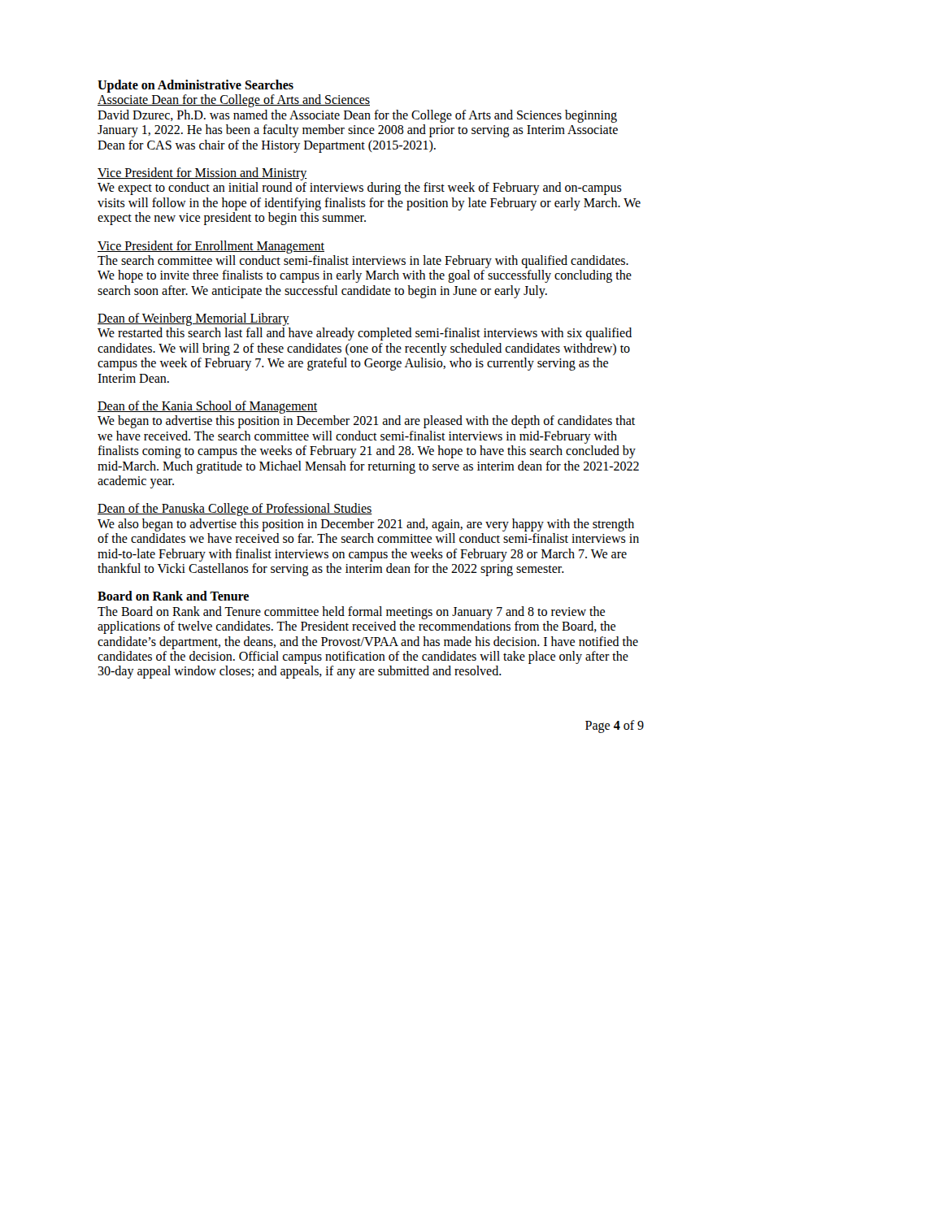Update on Administrative Searches
Associate Dean for the College of Arts and Sciences
David Dzurec, Ph.D. was named the Associate Dean for the College of Arts and Sciences beginning January 1, 2022. He has been a faculty member since 2008 and prior to serving as Interim Associate Dean for CAS was chair of the History Department (2015-2021).
Vice President for Mission and Ministry
We expect to conduct an initial round of interviews during the first week of February and on-campus visits will follow in the hope of identifying finalists for the position by late February or early March. We expect the new vice president to begin this summer.
Vice President for Enrollment Management
The search committee will conduct semi-finalist interviews in late February with qualified candidates. We hope to invite three finalists to campus in early March with the goal of successfully concluding the search soon after. We anticipate the successful candidate to begin in June or early July.
Dean of Weinberg Memorial Library
We restarted this search last fall and have already completed semi-finalist interviews with six qualified candidates. We will bring 2 of these candidates (one of the recently scheduled candidates withdrew) to campus the week of February 7. We are grateful to George Aulisio, who is currently serving as the Interim Dean.
Dean of the Kania School of Management
We began to advertise this position in December 2021 and are pleased with the depth of candidates that we have received. The search committee will conduct semi-finalist interviews in mid-February with finalists coming to campus the weeks of February 21 and 28. We hope to have this search concluded by mid-March. Much gratitude to Michael Mensah for returning to serve as interim dean for the 2021-2022 academic year.
Dean of the Panuska College of Professional Studies
We also began to advertise this position in December 2021 and, again, are very happy with the strength of the candidates we have received so far. The search committee will conduct semi-finalist interviews in mid-to-late February with finalist interviews on campus the weeks of February 28 or March 7. We are thankful to Vicki Castellanos for serving as the interim dean for the 2022 spring semester.
Board on Rank and Tenure
The Board on Rank and Tenure committee held formal meetings on January 7 and 8 to review the applications of twelve candidates. The President received the recommendations from the Board, the candidate’s department, the deans, and the Provost/VPAA and has made his decision. I have notified the candidates of the decision. Official campus notification of the candidates will take place only after the 30-day appeal window closes; and appeals, if any are submitted and resolved.
Page 4 of 9